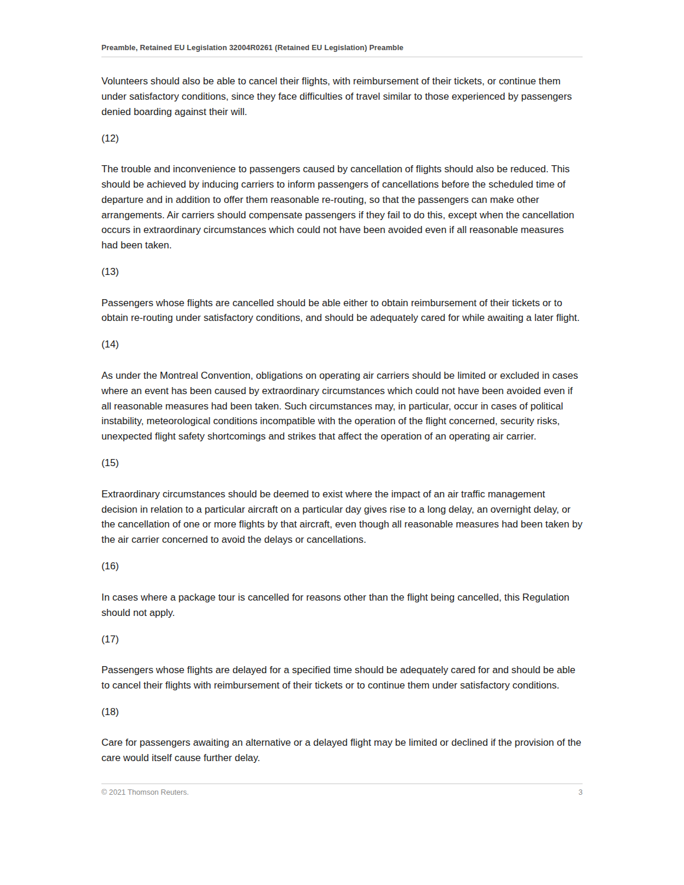Preamble, Retained EU Legislation 32004R0261 (Retained EU Legislation) Preamble
Volunteers should also be able to cancel their flights, with reimbursement of their tickets, or continue them under satisfactory conditions, since they face difficulties of travel similar to those experienced by passengers denied boarding against their will.
(12)
The trouble and inconvenience to passengers caused by cancellation of flights should also be reduced. This should be achieved by inducing carriers to inform passengers of cancellations before the scheduled time of departure and in addition to offer them reasonable re-routing, so that the passengers can make other arrangements. Air carriers should compensate passengers if they fail to do this, except when the cancellation occurs in extraordinary circumstances which could not have been avoided even if all reasonable measures had been taken.
(13)
Passengers whose flights are cancelled should be able either to obtain reimbursement of their tickets or to obtain re-routing under satisfactory conditions, and should be adequately cared for while awaiting a later flight.
(14)
As under the Montreal Convention, obligations on operating air carriers should be limited or excluded in cases where an event has been caused by extraordinary circumstances which could not have been avoided even if all reasonable measures had been taken. Such circumstances may, in particular, occur in cases of political instability, meteorological conditions incompatible with the operation of the flight concerned, security risks, unexpected flight safety shortcomings and strikes that affect the operation of an operating air carrier.
(15)
Extraordinary circumstances should be deemed to exist where the impact of an air traffic management decision in relation to a particular aircraft on a particular day gives rise to a long delay, an overnight delay, or the cancellation of one or more flights by that aircraft, even though all reasonable measures had been taken by the air carrier concerned to avoid the delays or cancellations.
(16)
In cases where a package tour is cancelled for reasons other than the flight being cancelled, this Regulation should not apply.
(17)
Passengers whose flights are delayed for a specified time should be adequately cared for and should be able to cancel their flights with reimbursement of their tickets or to continue them under satisfactory conditions.
(18)
Care for passengers awaiting an alternative or a delayed flight may be limited or declined if the provision of the care would itself cause further delay.
© 2021 Thomson Reuters. 3